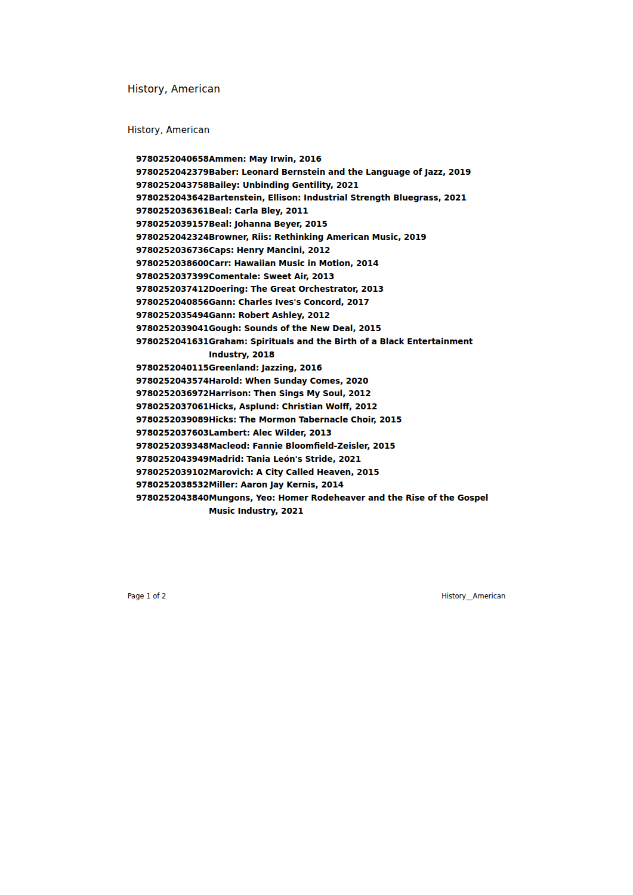History, American
History, American
| 9780252040658 | Ammen: May Irwin, 2016 |
| 9780252042379 | Baber: Leonard Bernstein and the Language of Jazz, 2019 |
| 9780252043758 | Bailey: Unbinding Gentility, 2021 |
| 9780252043642 | Bartenstein, Ellison: Industrial Strength Bluegrass, 2021 |
| 9780252036361 | Beal: Carla Bley, 2011 |
| 9780252039157 | Beal: Johanna Beyer, 2015 |
| 9780252042324 | Browner, Riis: Rethinking American Music, 2019 |
| 9780252036736 | Caps: Henry Mancini, 2012 |
| 9780252038600 | Carr: Hawaiian Music in Motion, 2014 |
| 9780252037399 | Comentale: Sweet Air, 2013 |
| 9780252037412 | Doering: The Great Orchestrator, 2013 |
| 9780252040856 | Gann: Charles Ives's Concord, 2017 |
| 9780252035494 | Gann: Robert Ashley, 2012 |
| 9780252039041 | Gough: Sounds of the New Deal, 2015 |
| 9780252041631 | Graham: Spirituals and the Birth of a Black Entertainment Industry, 2018 |
| 9780252040115 | Greenland: Jazzing, 2016 |
| 9780252043574 | Harold: When Sunday Comes, 2020 |
| 9780252036972 | Harrison: Then Sings My Soul, 2012 |
| 9780252037061 | Hicks, Asplund: Christian Wolff, 2012 |
| 9780252039089 | Hicks: The Mormon Tabernacle Choir, 2015 |
| 9780252037603 | Lambert: Alec Wilder, 2013 |
| 9780252039348 | Macleod: Fannie Bloomfield-Zeisler, 2015 |
| 9780252043949 | Madrid: Tania León's Stride, 2021 |
| 9780252039102 | Marovich: A City Called Heaven, 2015 |
| 9780252038532 | Miller: Aaron Jay Kernis, 2014 |
| 9780252043840 | Mungons, Yeo: Homer Rodeheaver and the Rise of the Gospel Music Industry, 2021 |
Page 1 of 2 History__American